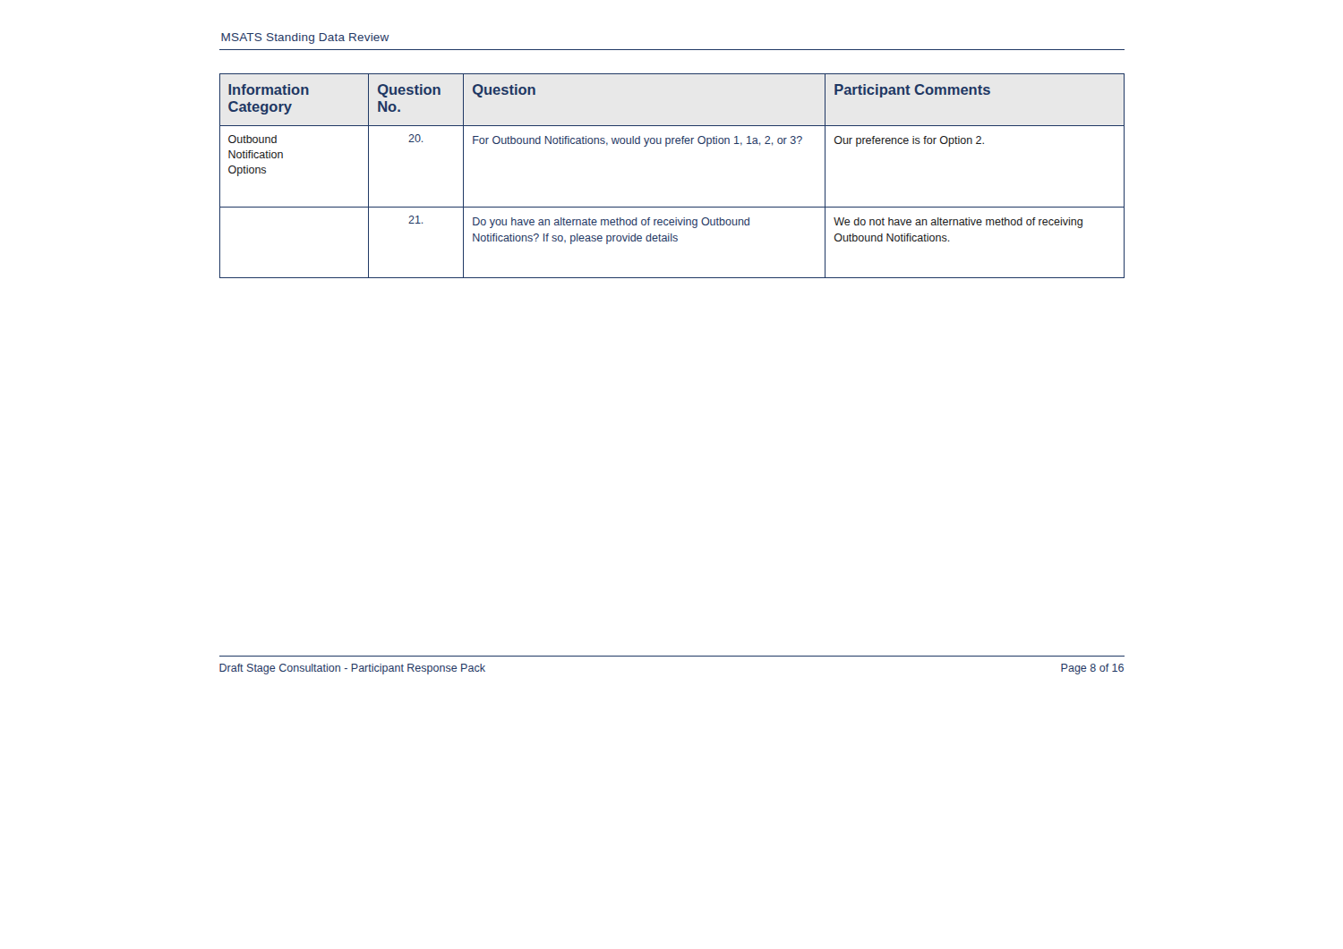MSATS Standing Data Review
| Information Category | Question No. | Question | Participant Comments |
| --- | --- | --- | --- |
| Outbound Notification Options | 20. | For Outbound Notifications, would you prefer Option 1, 1a, 2, or 3? | Our preference is for Option 2. |
| | 21. | Do you have an alternate method of receiving Outbound Notifications? If so, please provide details | We do not have an alternative method of receiving Outbound Notifications. |
Draft Stage Consultation - Participant Response Pack Page 8 of 16